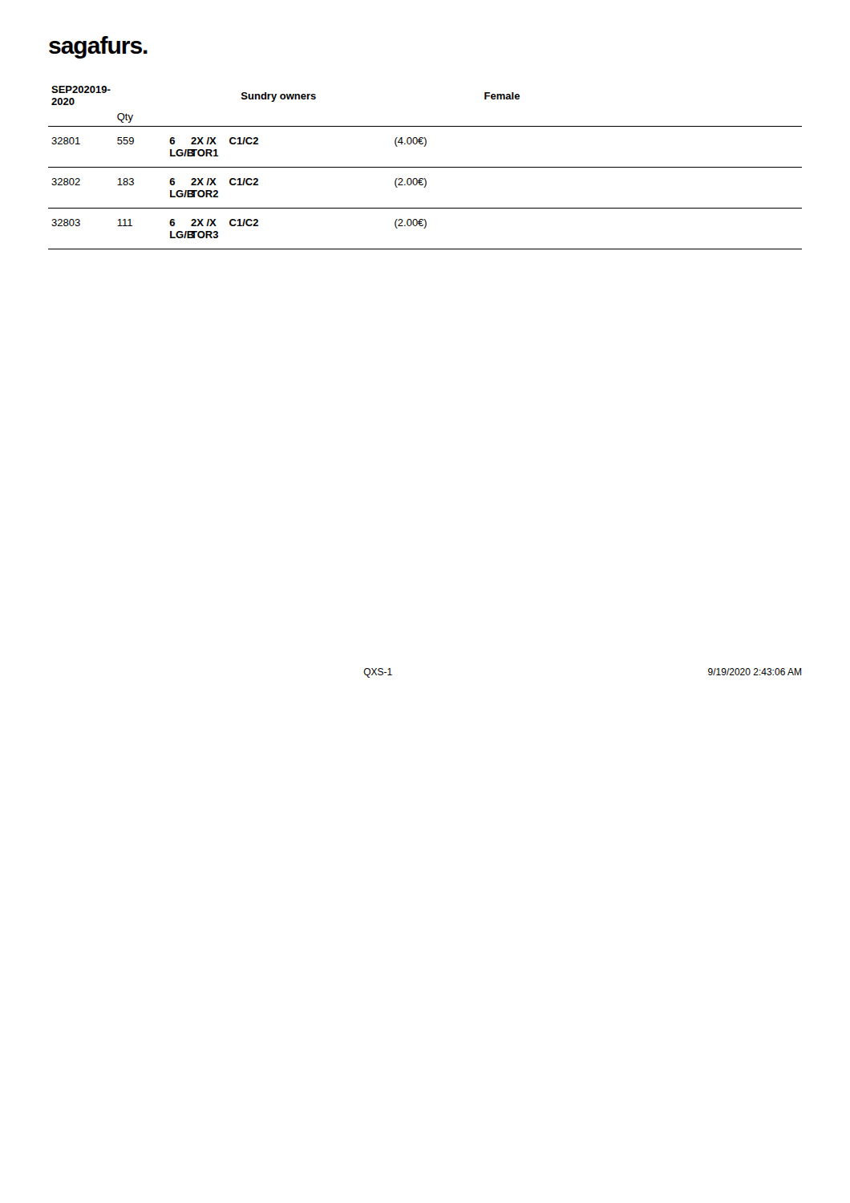saga furs.
| SEP202019-2020 | | Sundry owners | | Female |
| --- | --- | --- | --- | --- |
| | Qty | | | |
| 32801 | 559 | 6 2X /X C1/C2 LG/B TOR1 | (4.00€) | |
| 32802 | 183 | 6 2X /X C1/C2 LG/B TOR2 | (2.00€) | |
| 32803 | 111 | 6 2X /X C1/C2 LG/B TOR3 | (2.00€) | |
QXS-1 9/19/2020 2:43:06 AM